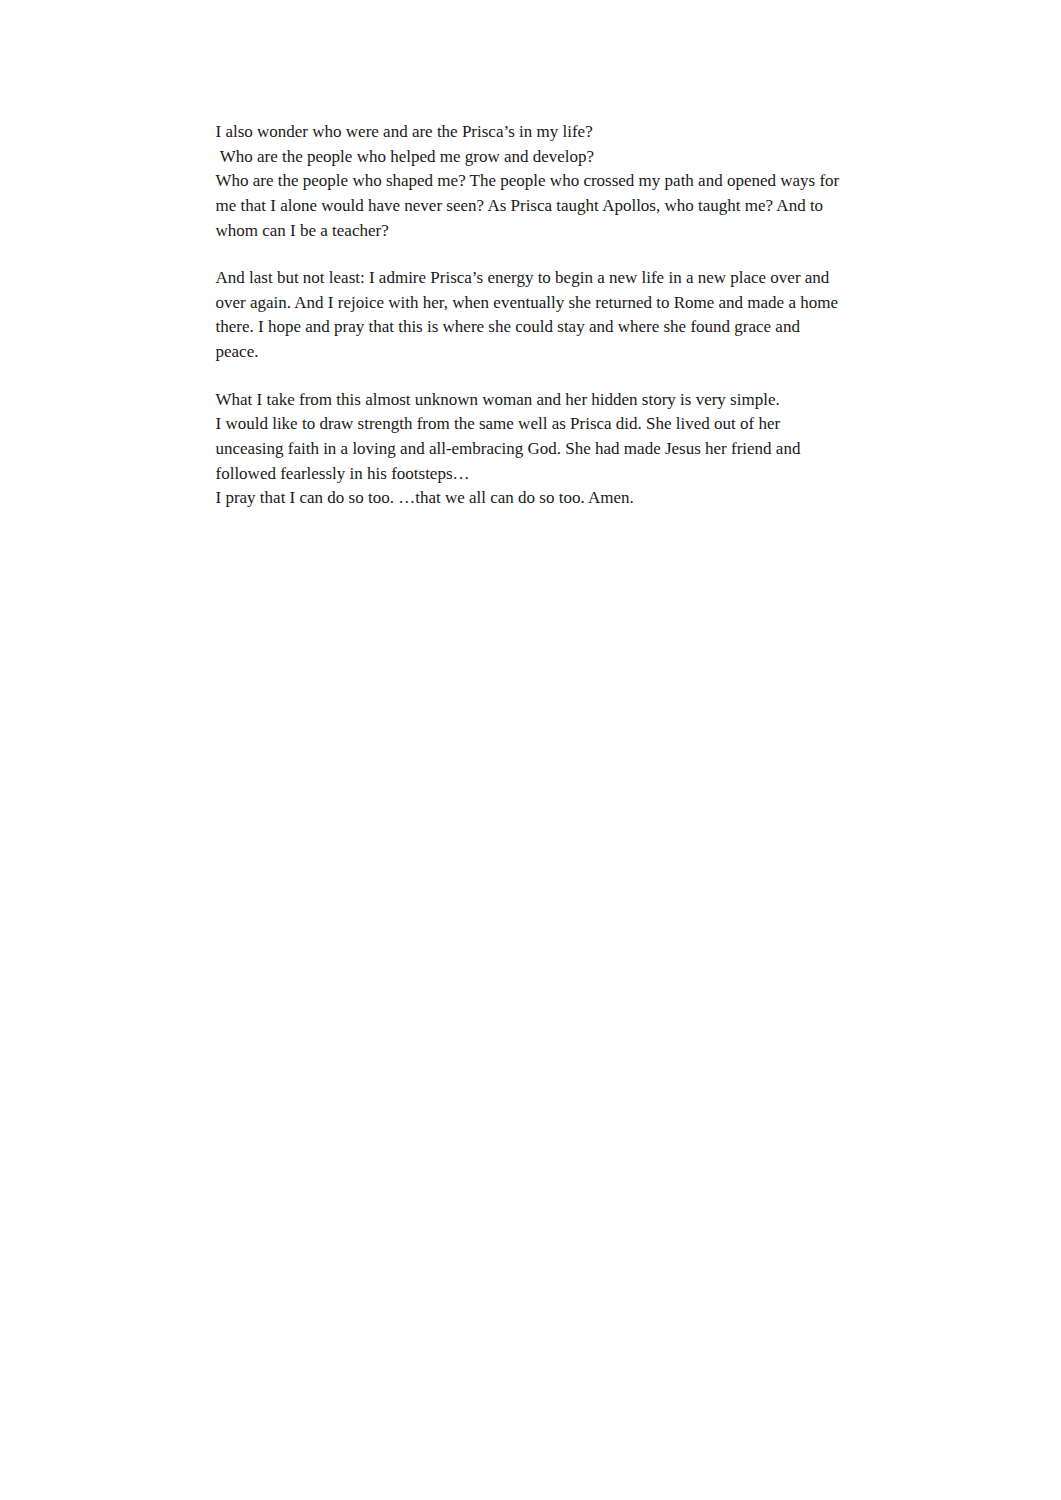I also wonder who were and are the Prisca’s in my life?
Who are the people who helped me grow and develop?
Who are the people who shaped me? The people who crossed my path and opened ways for me that I alone would have never seen? As Prisca taught Apollos, who taught me? And to whom can I be a teacher?
And last but not least: I admire Prisca’s energy to begin a new life in a new place over and over again. And I rejoice with her, when eventually she returned to Rome and made a home there. I hope and pray that this is where she could stay and where she found grace and peace.
What I take from this almost unknown woman and her hidden story is very simple.
I would like to draw strength from the same well as Prisca did. She lived out of her unceasing faith in a loving and all-embracing God. She had made Jesus her friend and followed fearlessly in his footsteps…
I pray that I can do so too. …that we all can do so too. Amen.